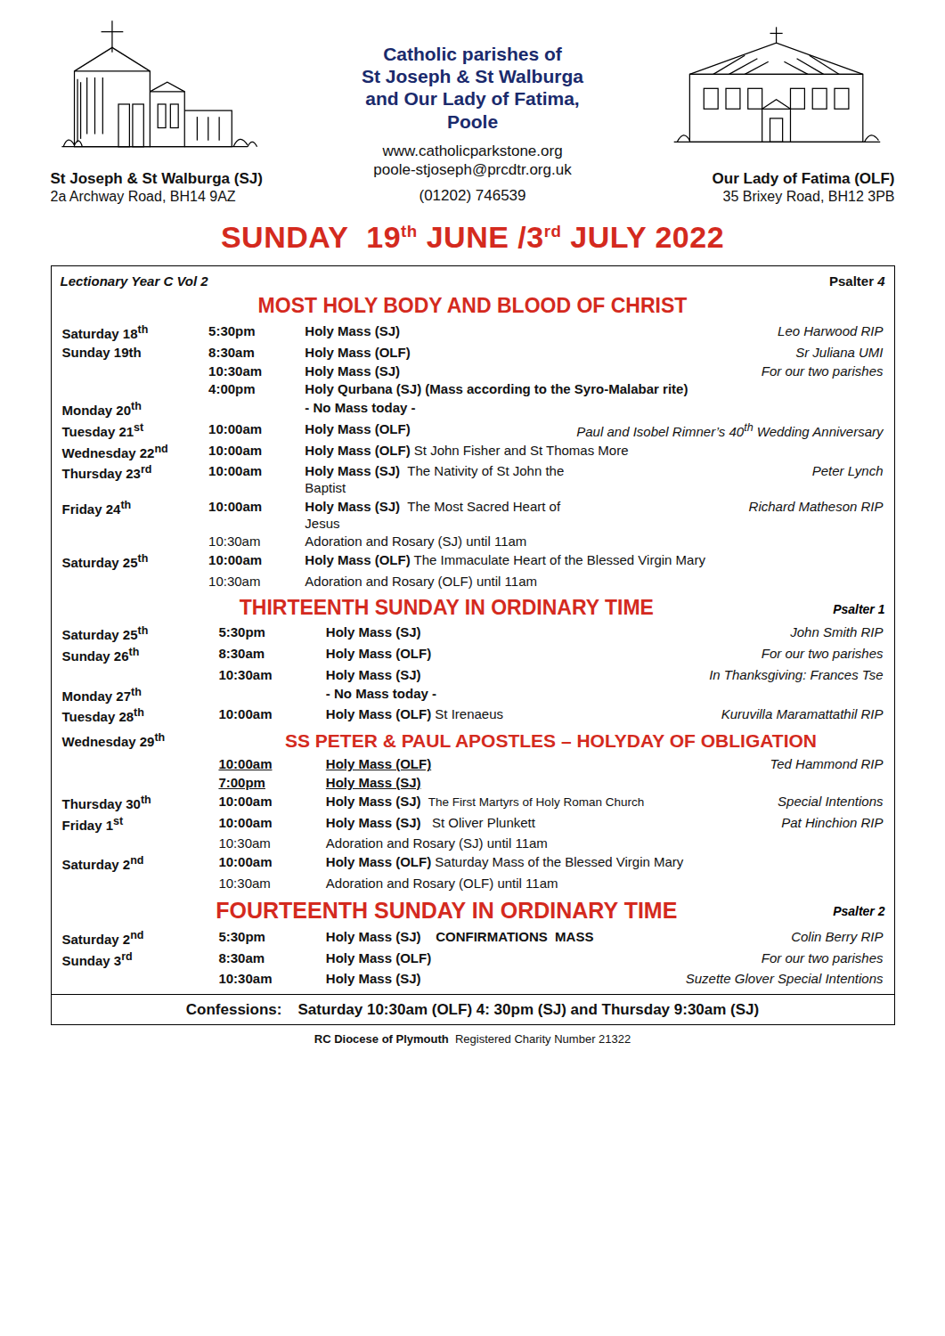St Joseph & St Walburga church building
St Joseph & St Walburga (SJ)
2a Archway Road, BH14 9AZ
Catholic parishes of
St Joseph & St Walburga
and Our Lady of Fatima,
Poole
www.catholicparkstone.org
poole-stjoseph@prcdtr.org.uk
(01202) 746539
Our Lady of Fatima church building
Our Lady of Fatima (OLF)
35 Brixey Road, BH12 3PB
SUNDAY 19th JUNE /3rd JULY 2022
Lectionary Year C Vol 2 Psalter 4
MOST HOLY BODY AND BLOOD OF CHRIST
| Saturday 18 th | 5:30pm | Holy Mass (SJ) | Leo Harwood RIP |
| Sunday 19th | 8:30am | Holy Mass (OLF) | Sr Juliana UMI |
| | 10:30am | Holy Mass (SJ) | For our two parishes |
| | 4:00pm | Holy Qurbana (SJ) (Mass according to the Syro-Malabar rite) |
| Monday 20 th | | - No Mass today - |
| Tuesday 21 st | 10:00am | Holy Mass (OLF) | Paul and Isobel Rimner’s 40 th Wedding Anniversary |
| Wednesday 22 nd | 10:00am | Holy Mass (OLF) St John Fisher and St Thomas More |
| Thursday 23 rd | 10:00am | Holy Mass (SJ) The Nativity of St John the Baptist | Peter Lynch |
| Friday 24 th | 10:00am | Holy Mass (SJ) The Most Sacred Heart of Jesus | Richard Matheson RIP |
| | 10:30am | Adoration and Rosary (SJ) until 11am |
| Saturday 25 th | 10:00am | Holy Mass (OLF) The Immaculate Heart of the Blessed Virgin Mary |
| | 10:30am | Adoration and Rosary (OLF) until 11am |
THIRTEENTH SUNDAY IN ORDINARY TIMEPsalter 1
| Saturday 25 th | 5:30pm | Holy Mass (SJ) | John Smith RIP |
| Sunday 26 th | 8:30am | Holy Mass (OLF) | For our two parishes |
| | 10:30am | Holy Mass (SJ) | In Thanksgiving: Frances Tse |
| Monday 27 th | | - No Mass today - |
| Tuesday 28 th | 10:00am | Holy Mass (OLF) St Irenaeus | Kuruvilla Maramattathil RIP |
| Wednesday 29 th | SS PETER & PAUL APOSTLES – HOLYDAY OF OBLIGATION |
| | 10:00am | Holy Mass (OLF) | Ted Hammond RIP |
| | 7:00pm | Holy Mass (SJ) |
| Thursday 30 th | 10:00am | Holy Mass (SJ) The First Martyrs of Holy Roman Church | Special Intentions |
| Friday 1 st | 10:00am | Holy Mass (SJ) St Oliver Plunkett | Pat Hinchion RIP |
| | 10:30am | Adoration and Rosary (SJ) until 11am |
| Saturday 2 nd | 10:00am | Holy Mass (OLF) Saturday Mass of the Blessed Virgin Mary |
| | 10:30am | Adoration and Rosary (OLF) until 11am |
FOURTEENTH SUNDAY IN ORDINARY TIMEPsalter 2
| Saturday 2 nd | 5:30pm | Holy Mass (SJ) CONFIRMATIONS MASS | Colin Berry RIP |
| Sunday 3 rd | 8:30am | Holy Mass (OLF) | For our two parishes |
| | 10:30am | Holy Mass (SJ) | Suzette Glover Special Intentions |
Confessions: Saturday 10:30am (OLF) 4: 30pm (SJ) and Thursday 9:30am (SJ)
RC Diocese of Plymouth Registered Charity Number 21322